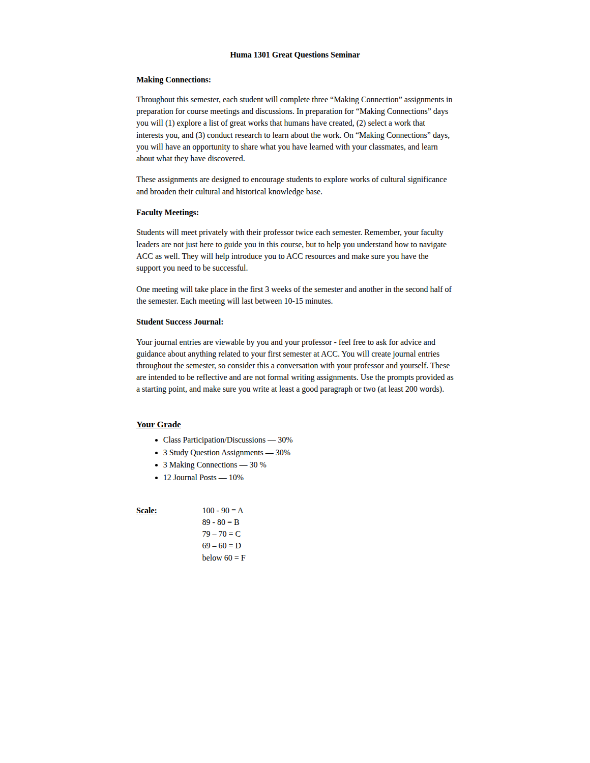Huma 1301 Great Questions Seminar
Making Connections:
Throughout this semester, each student will complete three “Making Connection” assignments in preparation for course meetings and discussions. In preparation for “Making Connections” days you will (1) explore a list of great works that humans have created, (2) select a work that interests you, and (3) conduct research to learn about the work. On “Making Connections” days, you will have an opportunity to share what you have learned with your classmates, and learn about what they have discovered.
These assignments are designed to encourage students to explore works of cultural significance and broaden their cultural and historical knowledge base.
Faculty Meetings:
Students will meet privately with their professor twice each semester. Remember, your faculty leaders are not just here to guide you in this course, but to help you understand how to navigate ACC as well. They will help introduce you to ACC resources and make sure you have the support you need to be successful.
One meeting will take place in the first 3 weeks of the semester and another in the second half of the semester. Each meeting will last between 10-15 minutes.
Student Success Journal:
Your journal entries are viewable by you and your professor - feel free to ask for advice and guidance about anything related to your first semester at ACC. You will create journal entries throughout the semester, so consider this a conversation with your professor and yourself. These are intended to be reflective and are not formal writing assignments. Use the prompts provided as a starting point, and make sure you write at least a good paragraph or two (at least 200 words).
Your Grade
Class Participation/Discussions — 30%
3 Study Question Assignments — 30%
3 Making Connections — 30 %
12 Journal Posts — 10%
Scale:
100 - 90 = A
89 - 80 = B
79 – 70 = C
69 – 60 = D
below 60 = F